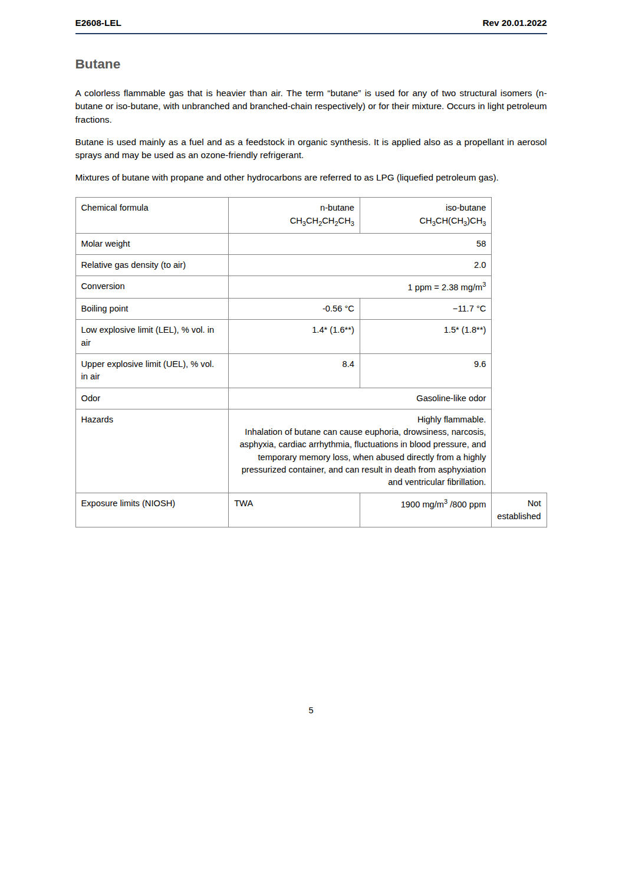E2608-LEL Rev 20.01.2022
Butane
A colorless flammable gas that is heavier than air. The term “butane” is used for any of two structural isomers (n-butane or iso-butane, with unbranched and branched-chain respectively) or for their mixture. Occurs in light petroleum fractions.
Butane is used mainly as a fuel and as a feedstock in organic synthesis. It is applied also as a propellant in aerosol sprays and may be used as an ozone-friendly refrigerant.
Mixtures of butane with propane and other hydrocarbons are referred to as LPG (liquefied petroleum gas).
| Chemical formula | n-butane CH 3 CH 2 CH 2 CH 3 | iso-butane CH 3 CH(CH 3 )CH 3 |
| Molar weight | 58 |
| Relative gas density (to air) | 2.0 |
| Conversion | 1 ppm = 2.38 mg/m 3 |
| Boiling point | -0.56 °C | −11.7 °C |
| Low explosive limit (LEL), % vol. in air | 1.4* (1.6**) | 1.5* (1.8**) |
| Upper explosive limit (UEL), % vol. in air | 8.4 | 9.6 |
| Odor | Gasoline-like odor |
| Hazards | Highly flammable. Inhalation of butane can cause euphoria, drowsiness, narcosis, asphyxia, cardiac arrhythmia, fluctuations in blood pressure, and temporary memory loss, when abused directly from a highly pressurized container, and can result in death from asphyxiation and ventricular fibrillation. |
| Exposure limits (NIOSH) | TWA | 1900 mg/m 3 /800 ppm | Not established |
5